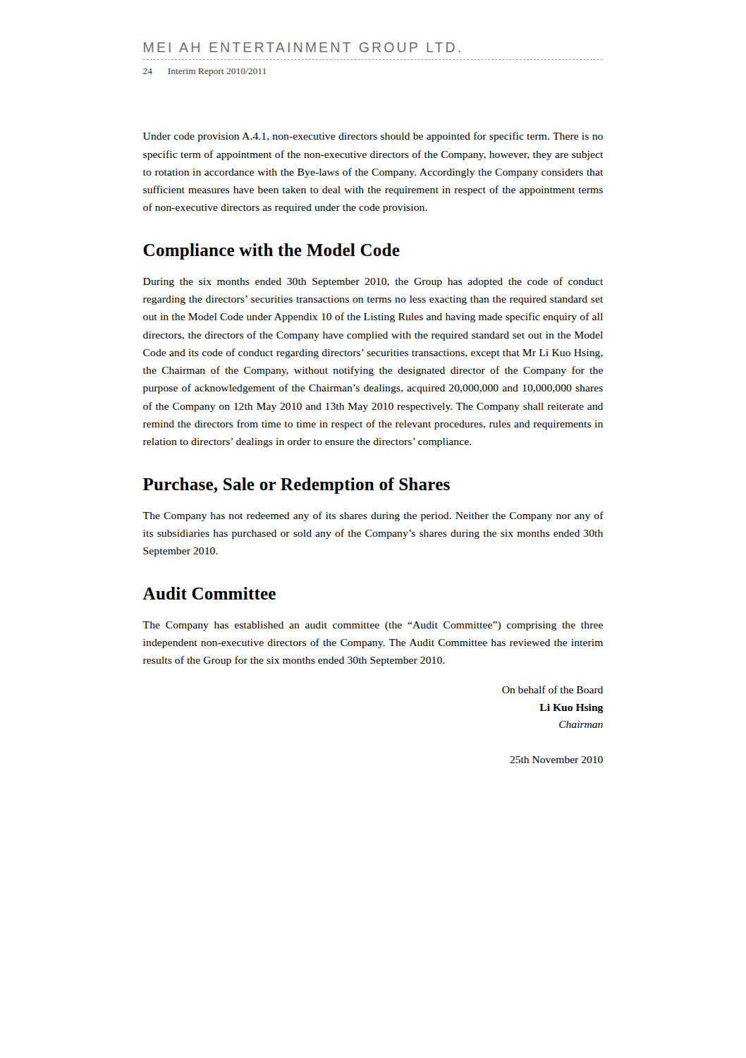MEI AH ENTERTAINMENT GROUP LTD.
24 Interim Report 2010/2011
Under code provision A.4.1, non-executive directors should be appointed for specific term. There is no specific term of appointment of the non-executive directors of the Company, however, they are subject to rotation in accordance with the Bye-laws of the Company. Accordingly the Company considers that sufficient measures have been taken to deal with the requirement in respect of the appointment terms of non-executive directors as required under the code provision.
Compliance with the Model Code
During the six months ended 30th September 2010, the Group has adopted the code of conduct regarding the directors’ securities transactions on terms no less exacting than the required standard set out in the Model Code under Appendix 10 of the Listing Rules and having made specific enquiry of all directors, the directors of the Company have complied with the required standard set out in the Model Code and its code of conduct regarding directors’ securities transactions, except that Mr Li Kuo Hsing, the Chairman of the Company, without notifying the designated director of the Company for the purpose of acknowledgement of the Chairman’s dealings, acquired 20,000,000 and 10,000,000 shares of the Company on 12th May 2010 and 13th May 2010 respectively. The Company shall reiterate and remind the directors from time to time in respect of the relevant procedures, rules and requirements in relation to directors’ dealings in order to ensure the directors’ compliance.
Purchase, Sale or Redemption of Shares
The Company has not redeemed any of its shares during the period. Neither the Company nor any of its subsidiaries has purchased or sold any of the Company’s shares during the six months ended 30th September 2010.
Audit Committee
The Company has established an audit committee (the “Audit Committee”) comprising the three independent non-executive directors of the Company. The Audit Committee has reviewed the interim results of the Group for the six months ended 30th September 2010.
On behalf of the Board
Li Kuo Hsing
Chairman
25th November 2010